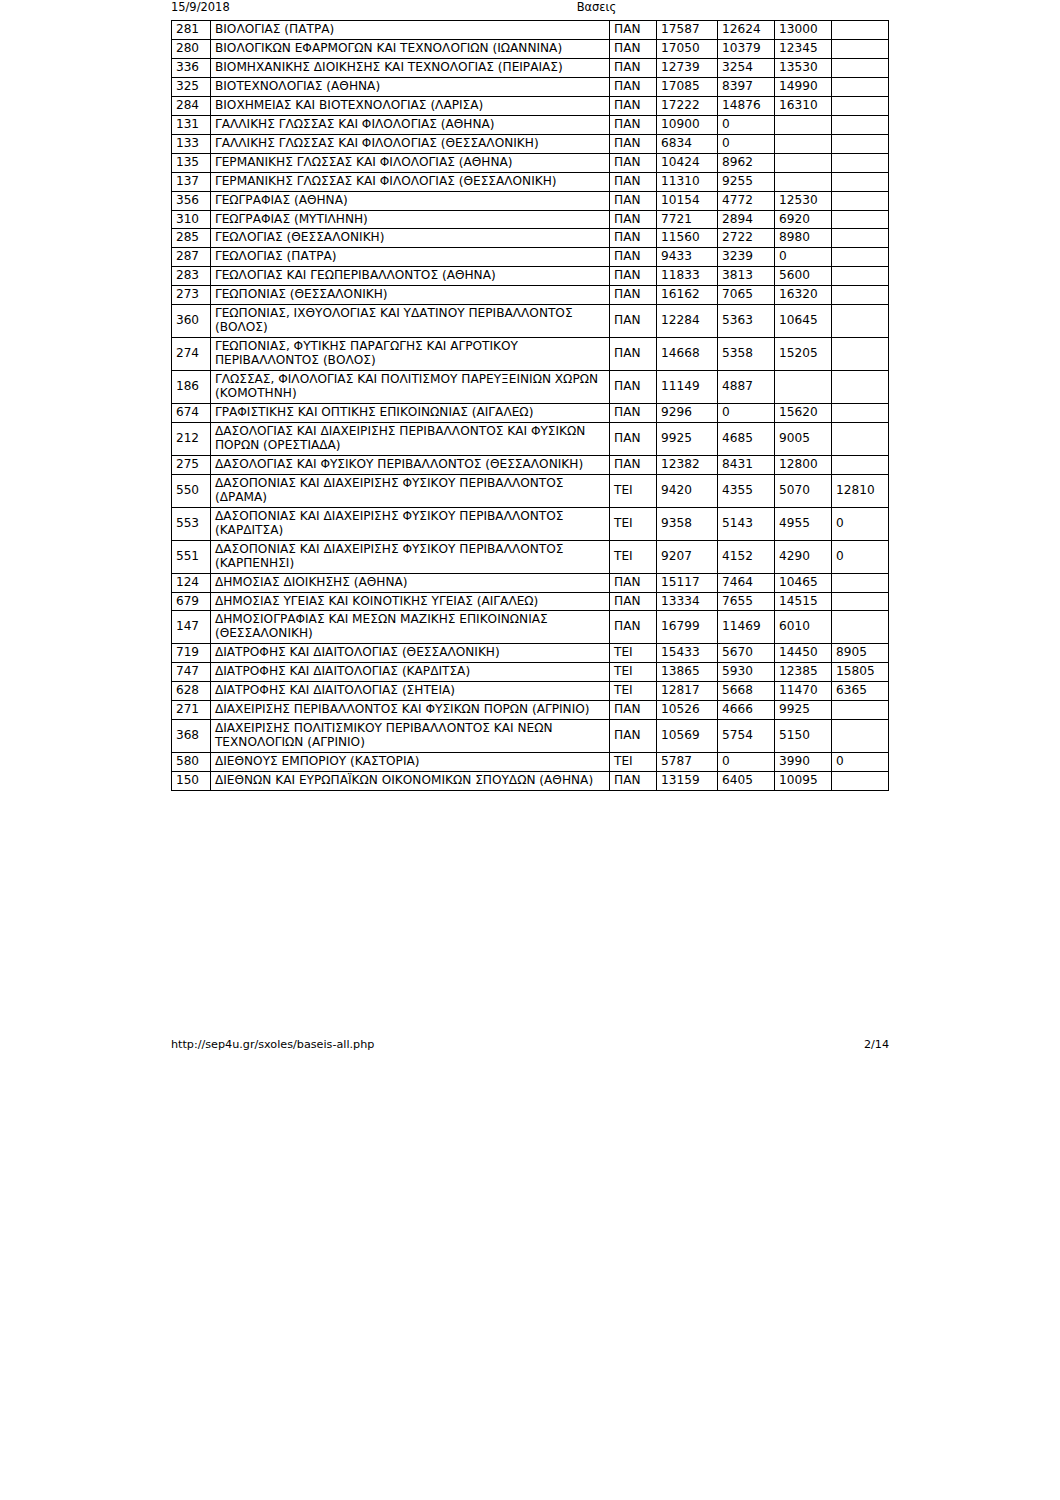15/9/2018
Βασεις
| 281 | ΒΙΟΛΟΓΙΑΣ (ΠΑΤΡΑ) | ΠΑΝ | 17587 | 12624 | 13000 | |
| 280 | ΒΙΟΛΟΓΙΚΩΝ ΕΦΑΡΜΟΓΩΝ ΚΑΙ ΤΕΧΝΟΛΟΓΙΩΝ (ΙΩΑΝΝΙΝΑ) | ΠΑΝ | 17050 | 10379 | 12345 | |
| 336 | ΒΙΟΜΗΧΑΝΙΚΗΣ ΔΙΟΙΚΗΣΗΣ ΚΑΙ ΤΕΧΝΟΛΟΓΙΑΣ (ΠΕΙΡΑΙΑΣ) | ΠΑΝ | 12739 | 3254 | 13530 | |
| 325 | ΒΙΟΤΕΧΝΟΛΟΓΙΑΣ (ΑΘΗΝΑ) | ΠΑΝ | 17085 | 8397 | 14990 | |
| 284 | ΒΙΟΧΗΜΕΙΑΣ ΚΑΙ ΒΙΟΤΕΧΝΟΛΟΓΙΑΣ (ΛΑΡΙΣΑ) | ΠΑΝ | 17222 | 14876 | 16310 | |
| 131 | ΓΑΛΛΙΚΗΣ ΓΛΩΣΣΑΣ ΚΑΙ ΦΙΛΟΛΟΓΙΑΣ (ΑΘΗΝΑ) | ΠΑΝ | 10900 | 0 | | |
| 133 | ΓΑΛΛΙΚΗΣ ΓΛΩΣΣΑΣ ΚΑΙ ΦΙΛΟΛΟΓΙΑΣ (ΘΕΣΣΑΛΟΝΙΚΗ) | ΠΑΝ | 6834 | 0 | | |
| 135 | ΓΕΡΜΑΝΙΚΗΣ ΓΛΩΣΣΑΣ ΚΑΙ ΦΙΛΟΛΟΓΙΑΣ (ΑΘΗΝΑ) | ΠΑΝ | 10424 | 8962 | | |
| 137 | ΓΕΡΜΑΝΙΚΗΣ ΓΛΩΣΣΑΣ ΚΑΙ ΦΙΛΟΛΟΓΙΑΣ (ΘΕΣΣΑΛΟΝΙΚΗ) | ΠΑΝ | 11310 | 9255 | | |
| 356 | ΓΕΩΓΡΑΦΙΑΣ (ΑΘΗΝΑ) | ΠΑΝ | 10154 | 4772 | 12530 | |
| 310 | ΓΕΩΓΡΑΦΙΑΣ (ΜΥΤΙΛΗΝΗ) | ΠΑΝ | 7721 | 2894 | 6920 | |
| 285 | ΓΕΩΛΟΓΙΑΣ (ΘΕΣΣΑΛΟΝΙΚΗ) | ΠΑΝ | 11560 | 2722 | 8980 | |
| 287 | ΓΕΩΛΟΓΙΑΣ (ΠΑΤΡΑ) | ΠΑΝ | 9433 | 3239 | 0 | |
| 283 | ΓΕΩΛΟΓΙΑΣ ΚΑΙ ΓΕΩΠΕΡΙΒΑΛΛΟΝΤΟΣ (ΑΘΗΝΑ) | ΠΑΝ | 11833 | 3813 | 5600 | |
| 273 | ΓΕΩΠΟΝΙΑΣ (ΘΕΣΣΑΛΟΝΙΚΗ) | ΠΑΝ | 16162 | 7065 | 16320 | |
| 360 | ΓΕΩΠΟΝΙΑΣ, ΙΧΘΥΟΛΟΓΙΑΣ ΚΑΙ ΥΔΑΤΙΝΟΥ ΠΕΡΙΒΑΛΛΟΝΤΟΣ (ΒΟΛΟΣ) | ΠΑΝ | 12284 | 5363 | 10645 | |
| 274 | ΓΕΩΠΟΝΙΑΣ, ΦΥΤΙΚΗΣ ΠΑΡΑΓΩΓΗΣ ΚΑΙ ΑΓΡΟΤΙΚΟΥ ΠΕΡΙΒΑΛΛΟΝΤΟΣ (ΒΟΛΟΣ) | ΠΑΝ | 14668 | 5358 | 15205 | |
| 186 | ΓΛΩΣΣΑΣ, ΦΙΛΟΛΟΓΙΑΣ ΚΑΙ ΠΟΛΙΤΙΣΜΟΥ ΠΑΡΕΥΞΕΙΝΙΩΝ ΧΩΡΩΝ (ΚΟΜΟΤΗΝΗ) | ΠΑΝ | 11149 | 4887 | | |
| 674 | ΓΡΑΦΙΣΤΙΚΗΣ ΚΑΙ ΟΠΤΙΚΗΣ ΕΠΙΚΟΙΝΩΝΙΑΣ (ΑΙΓΑΛΕΩ) | ΠΑΝ | 9296 | 0 | 15620 | |
| 212 | ΔΑΣΟΛΟΓΙΑΣ ΚΑΙ ΔΙΑΧΕΙΡΙΣΗΣ ΠΕΡΙΒΑΛΛΟΝΤΟΣ ΚΑΙ ΦΥΣΙΚΩΝ ΠΟΡΩΝ (ΟΡΕΣΤΙΑΔΑ) | ΠΑΝ | 9925 | 4685 | 9005 | |
| 275 | ΔΑΣΟΛΟΓΙΑΣ ΚΑΙ ΦΥΣΙΚΟΥ ΠΕΡΙΒΑΛΛΟΝΤΟΣ (ΘΕΣΣΑΛΟΝΙΚΗ) | ΠΑΝ | 12382 | 8431 | 12800 | |
| 550 | ΔΑΣΟΠΟΝΙΑΣ ΚΑΙ ΔΙΑΧΕΙΡΙΣΗΣ ΦΥΣΙΚΟΥ ΠΕΡΙΒΑΛΛΟΝΤΟΣ (ΔΡΑΜΑ) | ΤΕΙ | 9420 | 4355 | 5070 | 12810 |
| 553 | ΔΑΣΟΠΟΝΙΑΣ ΚΑΙ ΔΙΑΧΕΙΡΙΣΗΣ ΦΥΣΙΚΟΥ ΠΕΡΙΒΑΛΛΟΝΤΟΣ (ΚΑΡΔΙΤΣΑ) | ΤΕΙ | 9358 | 5143 | 4955 | 0 |
| 551 | ΔΑΣΟΠΟΝΙΑΣ ΚΑΙ ΔΙΑΧΕΙΡΙΣΗΣ ΦΥΣΙΚΟΥ ΠΕΡΙΒΑΛΛΟΝΤΟΣ (ΚΑΡΠΕΝΗΣΙ) | ΤΕΙ | 9207 | 4152 | 4290 | 0 |
| 124 | ΔΗΜΟΣΙΑΣ ΔΙΟΙΚΗΣΗΣ (ΑΘΗΝΑ) | ΠΑΝ | 15117 | 7464 | 10465 | |
| 679 | ΔΗΜΟΣΙΑΣ ΥΓΕΙΑΣ ΚΑΙ ΚΟΙΝΟΤΙΚΗΣ ΥΓΕΙΑΣ (ΑΙΓΑΛΕΩ) | ΠΑΝ | 13334 | 7655 | 14515 | |
| 147 | ΔΗΜΟΣΙΟΓΡΑΦΙΑΣ ΚΑΙ ΜΕΣΩΝ ΜΑΖΙΚΗΣ ΕΠΙΚΟΙΝΩΝΙΑΣ (ΘΕΣΣΑΛΟΝΙΚΗ) | ΠΑΝ | 16799 | 11469 | 6010 | |
| 719 | ΔΙΑΤΡΟΦΗΣ ΚΑΙ ΔΙΑΙΤΟΛΟΓΙΑΣ (ΘΕΣΣΑΛΟΝΙΚΗ) | ΤΕΙ | 15433 | 5670 | 14450 | 8905 |
| 747 | ΔΙΑΤΡΟΦΗΣ ΚΑΙ ΔΙΑΙΤΟΛΟΓΙΑΣ (ΚΑΡΔΙΤΣΑ) | ΤΕΙ | 13865 | 5930 | 12385 | 15805 |
| 628 | ΔΙΑΤΡΟΦΗΣ ΚΑΙ ΔΙΑΙΤΟΛΟΓΙΑΣ (ΣΗΤΕΙΑ) | ΤΕΙ | 12817 | 5668 | 11470 | 6365 |
| 271 | ΔΙΑΧΕΙΡΙΣΗΣ ΠΕΡΙΒΑΛΛΟΝΤΟΣ ΚΑΙ ΦΥΣΙΚΩΝ ΠΟΡΩΝ (ΑΓΡΙΝΙΟ) | ΠΑΝ | 10526 | 4666 | 9925 | |
| 368 | ΔΙΑΧΕΙΡΙΣΗΣ ΠΟΛΙΤΙΣΜΙΚΟΥ ΠΕΡΙΒΑΛΛΟΝΤΟΣ ΚΑΙ ΝΕΩΝ ΤΕΧΝΟΛΟΓΙΩΝ (ΑΓΡΙΝΙΟ) | ΠΑΝ | 10569 | 5754 | 5150 | |
| 580 | ΔΙΕΘΝΟΥΣ ΕΜΠΟΡΙΟΥ (ΚΑΣΤΟΡΙΑ) | ΤΕΙ | 5787 | 0 | 3990 | 0 |
| 150 | ΔΙΕΘΝΩΝ ΚΑΙ ΕΥΡΩΠΑΪΚΩΝ ΟΙΚΟΝΟΜΙΚΩΝ ΣΠΟΥΔΩΝ (ΑΘΗΝΑ) | ΠΑΝ | 13159 | 6405 | 10095 | |
http://sep4u.gr/sxoles/baseis-all.php
2/14